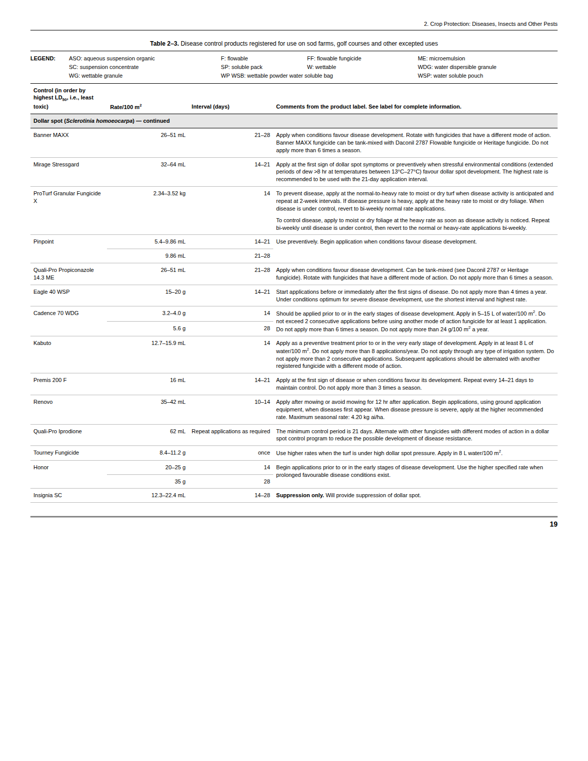2. Crop Protection: Diseases, Insects and Other Pests
Table 2–3. Disease control products registered for use on sod farms, golf courses and other excepted uses
| LEGEND: | ASO: aqueous suspension organic | F: flowable | FF: flowable fungicide | ME: microemulsion |
| | SC: suspension concentrate | SP: soluble pack | W: wettable | WDG: water dispersible granule |
| | WG: wettable granule | WP WSB: wettable powder water soluble bag | WSP: water soluble pouch |
| Control (in order by highest LD 50 , i.e., least toxic) | Rate/100 m 2 | Interval (days) | Comments from the product label. See label for complete information. |
| --- | --- | --- | --- |
| Dollar spot ( Sclerotinia homoeocarpa ) — continued |
| Banner MAXX | 26–51 mL | 21–28 | Apply when conditions favour disease development. Rotate with fungicides that have a different mode of action. Banner MAXX fungicide can be tank-mixed with Daconil 2787 Flowable fungicide or Heritage fungicide. Do not apply more than 6 times a season. |
| Mirage Stressgard | 32–64 mL | 14–21 | Apply at the first sign of dollar spot symptoms or preventively when stressful environmental conditions (extended periods of dew >8 hr at temperatures between 13°C–27°C) favour dollar spot development. The highest rate is recommended to be used with the 21-day application interval. |
| ProTurf Granular Fungicide X | 2.34–3.52 kg | 14 | To prevent disease, apply at the normal-to-heavy rate to moist or dry turf when disease activity is anticipated and repeat at 2-week intervals. If disease pressure is heavy, apply at the heavy rate to moist or dry foliage. When disease is under control, revert to bi-weekly normal rate applications. To control disease, apply to moist or dry foliage at the heavy rate as soon as disease activity is noticed. Repeat bi-weekly until disease is under control, then revert to the normal or heavy-rate applications bi-weekly. |
| Pinpoint | 5.4–9.86 mL | 14–21 | Use preventively. Begin application when conditions favour disease development. |
| 9.86 mL | 21–28 |
| Quali-Pro Propiconazole 14.3 ME | 26–51 mL | 21–28 | Apply when conditions favour disease development. Can be tank-mixed (see Daconil 2787 or Heritage fungicide). Rotate with fungicides that have a different mode of action. Do not apply more than 6 times a season. |
| Eagle 40 WSP | 15–20 g | 14–21 | Start applications before or immediately after the first signs of disease. Do not apply more than 4 times a year. Under conditions optimum for severe disease development, use the shortest interval and highest rate. |
| Cadence 70 WDG | 3.2–4.0 g | 14 | Should be applied prior to or in the early stages of disease development. Apply in 5–15 L of water/100 m 2 . Do not exceed 2 consecutive applications before using another mode of action fungicide for at least 1 application. Do not apply more than 6 times a season. Do not apply more than 24 g/100 m 2 a year. |
| 5.6 g | 28 |
| Kabuto | 12.7–15.9 mL | 14 | Apply as a preventive treatment prior to or in the very early stage of development. Apply in at least 8 L of water/100 m 2 . Do not apply more than 8 applications/year. Do not apply through any type of irrigation system. Do not apply more than 2 consecutive applications. Subsequent applications should be alternated with another registered fungicide with a different mode of action. |
| Premis 200 F | 16 mL | 14–21 | Apply at the first sign of disease or when conditions favour its development. Repeat every 14–21 days to maintain control. Do not apply more than 3 times a season. |
| Renovo | 35–42 mL | 10–14 | Apply after mowing or avoid mowing for 12 hr after application. Begin applications, using ground application equipment, when diseases first appear. When disease pressure is severe, apply at the higher recommended rate. Maximum seasonal rate: 4.20 kg ai/ha. |
| Quali-Pro Iprodione | 62 mL | Repeat applications as required | The minimum control period is 21 days. Alternate with other fungicides with different modes of action in a dollar spot control program to reduce the possible development of disease resistance. |
| Tourney Fungicide | 8.4–11.2 g | once | Use higher rates when the turf is under high dollar spot pressure. Apply in 8 L water/100 m 2 . |
| Honor | 20–25 g | 14 | Begin applications prior to or in the early stages of disease development. Use the higher specified rate when prolonged favourable disease conditions exist. |
| 35 g | 28 |
| Insignia SC | 12.3–22.4 mL | 14–28 | Suppression only. Will provide suppression of dollar spot. |
19